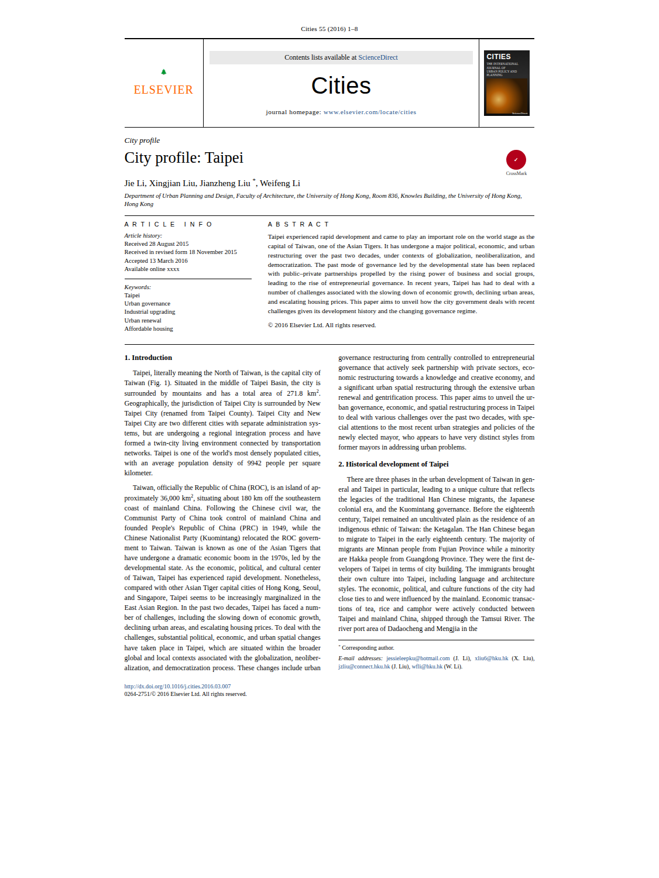Cities 55 (2016) 1–8
🌲
ELSEVIER
Contents lists available at ScienceDirect
Cities
journal homepage: www.elsevier.com/locate/cities
CITIES
THE INTERNATIONAL JOURNAL OF
URBAN POLICY AND PLANNING
ScienceDirect
City profile
City profile: Taipei
✓
CrossMark
Jie Li, Xingjian Liu, Jianzheng Liu *, Weifeng Li
Department of Urban Planning and Design, Faculty of Architecture, the University of Hong Kong, Room 836, Knowles Building, the University of Hong Kong, Hong Kong
A R T I C L E I N F O
Article history:
Received 28 August 2015
Received in revised form 18 November 2015
Accepted 13 March 2016
Available online xxxx
Keywords:
Taipei
Urban governance
Industrial upgrading
Urban renewal
Affordable housing
A B S T R A C T
Taipei experienced rapid development and came to play an important role on the world stage as the capital of Taiwan, one of the Asian Tigers. It has undergone a major political, economic, and urban restructuring over the past two decades, under contexts of globalization, neoliberalization, and democratization. The past mode of governance led by the developmental state has been replaced with public–private partnerships propelled by the rising power of business and social groups, leading to the rise of entrepreneurial governance. In recent years, Taipei has had to deal with a number of challenges associated with the slowing down of economic growth, declining urban areas, and escalating housing prices. This paper aims to unveil how the city government deals with recent challenges given its development history and the changing governance regime.
© 2016 Elsevier Ltd. All rights reserved.
1. Introduction
Taipei, literally meaning the North of Taiwan, is the capital city of Taiwan (Fig. 1). Situated in the middle of Taipei Basin, the city is surrounded by mountains and has a total area of 271.8 km2. Geographically, the jurisdiction of Taipei City is surrounded by New Taipei City (renamed from Taipei County). Taipei City and New Taipei City are two different cities with separate administration systems, but are undergoing a regional integration process and have formed a twin-city living environment connected by transportation networks. Taipei is one of the world's most densely populated cities, with an average population density of 9942 people per square kilometer.
Taiwan, officially the Republic of China (ROC), is an island of approximately 36,000 km2, situating about 180 km off the southeastern coast of mainland China. Following the Chinese civil war, the Communist Party of China took control of mainland China and founded People's Republic of China (PRC) in 1949, while the Chinese Nationalist Party (Kuomintang) relocated the ROC government to Taiwan. Taiwan is known as one of the Asian Tigers that have undergone a dramatic economic boom in the 1970s, led by the developmental state. As the economic, political, and cultural center of Taiwan, Taipei has experienced rapid development. Nonetheless, compared with other Asian Tiger capital cities of Hong Kong, Seoul, and Singapore, Taipei seems to be increasingly marginalized in the East Asian Region. In the past two decades, Taipei has faced a number of challenges, including the slowing down of economic growth, declining urban areas, and escalating housing prices. To deal with the challenges, substantial political, economic, and urban spatial changes have taken place in Taipei, which are situated within the broader global and local contexts associated with the globalization, neoliberalization, and democratization process. These changes include urban governance restructuring from centrally controlled to entrepreneurial governance that actively seek partnership with private sectors, economic restructuring towards a knowledge and creative economy, and a significant urban spatial restructuring through the extensive urban renewal and gentrification process. This paper aims to unveil the urban governance, economic, and spatial restructuring process in Taipei to deal with various challenges over the past two decades, with special attentions to the most recent urban strategies and policies of the newly elected mayor, who appears to have very distinct styles from former mayors in addressing urban problems.
2. Historical development of Taipei
There are three phases in the urban development of Taiwan in general and Taipei in particular, leading to a unique culture that reflects the legacies of the traditional Han Chinese migrants, the Japanese colonial era, and the Kuomintang governance. Before the eighteenth century, Taipei remained an uncultivated plain as the residence of an indigenous ethnic of Taiwan: the Ketagalan. The Han Chinese began to migrate to Taipei in the early eighteenth century. The majority of migrants are Minnan people from Fujian Province while a minority are Hakka people from Guangdong Province. They were the first developers of Taipei in terms of city building. The immigrants brought their own culture into Taipei, including language and architecture styles. The economic, political, and culture functions of the city had close ties to and were influenced by the mainland. Economic transactions of tea, rice and camphor were actively conducted between Taipei and mainland China, shipped through the Tamsui River. The river port area of Dadaocheng and Mengjia in the
* Corresponding author.
E-mail addresses: jessieleepku@hotmail.com (J. Li), xliu6@hku.hk (X. Liu), jzliu@connect.hku.hk (J. Liu), wfli@hku.hk (W. Li).
http://dx.doi.org/10.1016/j.cities.2016.03.007
0264-2751/© 2016 Elsevier Ltd. All rights reserved.